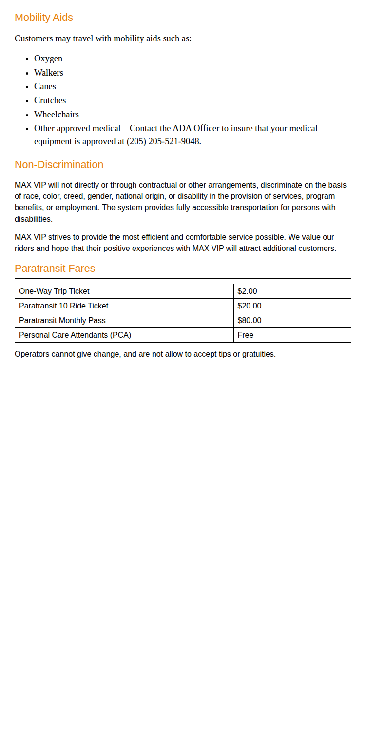Mobility Aids
Customers may travel with mobility aids such as:
Oxygen
Walkers
Canes
Crutches
Wheelchairs
Other approved medical – Contact the ADA Officer to insure that your medical equipment is approved at (205) 205-521-9048.
Non-Discrimination
MAX VIP will not directly or through contractual or other arrangements, discriminate on the basis of race, color, creed, gender, national origin, or disability in the provision of services, program benefits, or employment. The system provides fully accessible transportation for persons with disabilities.
MAX VIP strives to provide the most efficient and comfortable service possible. We value our riders and hope that their positive experiences with MAX VIP will attract additional customers.
Paratransit Fares
| One-Way Trip Ticket | $2.00 |
| Paratransit 10 Ride Ticket | $20.00 |
| Paratransit Monthly Pass | $80.00 |
| Personal Care Attendants (PCA) | Free |
Operators cannot give change, and are not allow to accept tips or gratuities.